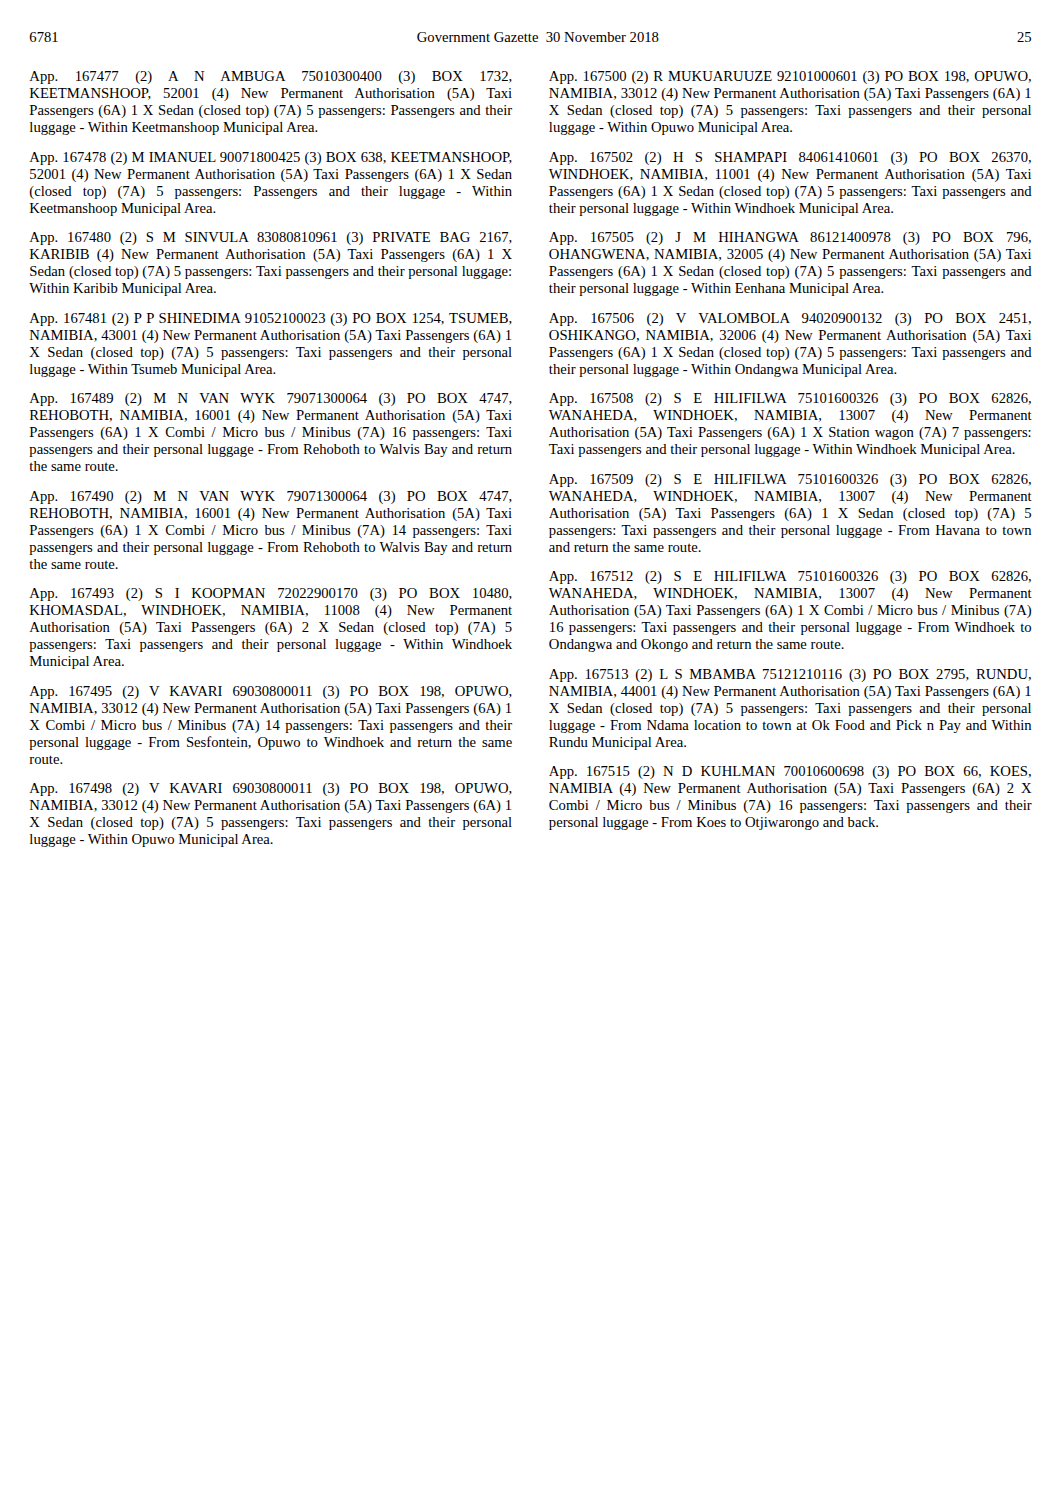6781 Government Gazette 30 November 2018 25
App. 167477 (2) A N AMBUGA 75010300400 (3) BOX 1732, KEETMANSHOOP, 52001 (4) New Permanent Authorisation (5A) Taxi Passengers (6A) 1 X Sedan (closed top) (7A) 5 passengers: Passengers and their luggage - Within Keetmanshoop Municipal Area.
App. 167478 (2) M IMANUEL 90071800425 (3) BOX 638, KEETMANSHOOP, 52001 (4) New Permanent Authorisation (5A) Taxi Passengers (6A) 1 X Sedan (closed top) (7A) 5 passengers: Passengers and their luggage - Within Keetmanshoop Municipal Area.
App. 167480 (2) S M SINVULA 83080810961 (3) PRIVATE BAG 2167, KARIBIB (4) New Permanent Authorisation (5A) Taxi Passengers (6A) 1 X Sedan (closed top) (7A) 5 passengers: Taxi passengers and their personal luggage: Within Karibib Municipal Area.
App. 167481 (2) P P SHINEDIMA 91052100023 (3) PO BOX 1254, TSUMEB, NAMIBIA, 43001 (4) New Permanent Authorisation (5A) Taxi Passengers (6A) 1 X Sedan (closed top) (7A) 5 passengers: Taxi passengers and their personal luggage - Within Tsumeb Municipal Area.
App. 167489 (2) M N VAN WYK 79071300064 (3) PO BOX 4747, REHOBOTH, NAMIBIA, 16001 (4) New Permanent Authorisation (5A) Taxi Passengers (6A) 1 X Combi / Micro bus / Minibus (7A) 16 passengers: Taxi passengers and their personal luggage - From Rehoboth to Walvis Bay and return the same route.
App. 167490 (2) M N VAN WYK 79071300064 (3) PO BOX 4747, REHOBOTH, NAMIBIA, 16001 (4) New Permanent Authorisation (5A) Taxi Passengers (6A) 1 X Combi / Micro bus / Minibus (7A) 14 passengers: Taxi passengers and their personal luggage - From Rehoboth to Walvis Bay and return the same route.
App. 167493 (2) S I KOOPMAN 72022900170 (3) PO BOX 10480, KHOMASDAL, WINDHOEK, NAMIBIA, 11008 (4) New Permanent Authorisation (5A) Taxi Passengers (6A) 2 X Sedan (closed top) (7A) 5 passengers: Taxi passengers and their personal luggage - Within Windhoek Municipal Area.
App. 167495 (2) V KAVARI 69030800011 (3) PO BOX 198, OPUWO, NAMIBIA, 33012 (4) New Permanent Authorisation (5A) Taxi Passengers (6A) 1 X Combi / Micro bus / Minibus (7A) 14 passengers: Taxi passengers and their personal luggage - From Sesfontein, Opuwo to Windhoek and return the same route.
App. 167498 (2) V KAVARI 69030800011 (3) PO BOX 198, OPUWO, NAMIBIA, 33012 (4) New Permanent Authorisation (5A) Taxi Passengers (6A) 1 X Sedan (closed top) (7A) 5 passengers: Taxi passengers and their personal luggage - Within Opuwo Municipal Area.
App. 167500 (2) R MUKUARUUZE 92101000601 (3) PO BOX 198, OPUWO, NAMIBIA, 33012 (4) New Permanent Authorisation (5A) Taxi Passengers (6A) 1 X Sedan (closed top) (7A) 5 passengers: Taxi passengers and their personal luggage - Within Opuwo Municipal Area.
App. 167502 (2) H S SHAMPAPI 84061410601 (3) PO BOX 26370, WINDHOEK, NAMIBIA, 11001 (4) New Permanent Authorisation (5A) Taxi Passengers (6A) 1 X Sedan (closed top) (7A) 5 passengers: Taxi passengers and their personal luggage - Within Windhoek Municipal Area.
App. 167505 (2) J M HIHANGWA 86121400978 (3) PO BOX 796, OHANGWENA, NAMIBIA, 32005 (4) New Permanent Authorisation (5A) Taxi Passengers (6A) 1 X Sedan (closed top) (7A) 5 passengers: Taxi passengers and their personal luggage - Within Eenhana Municipal Area.
App. 167506 (2) V VALOMBOLA 94020900132 (3) PO BOX 2451, OSHIKANGO, NAMIBIA, 32006 (4) New Permanent Authorisation (5A) Taxi Passengers (6A) 1 X Sedan (closed top) (7A) 5 passengers: Taxi passengers and their personal luggage - Within Ondangwa Municipal Area.
App. 167508 (2) S E HILIFILWA 75101600326 (3) PO BOX 62826, WANAHEDA, WINDHOEK, NAMIBIA, 13007 (4) New Permanent Authorisation (5A) Taxi Passengers (6A) 1 X Station wagon (7A) 7 passengers: Taxi passengers and their personal luggage - Within Windhoek Municipal Area.
App. 167509 (2) S E HILIFILWA 75101600326 (3) PO BOX 62826, WANAHEDA, WINDHOEK, NAMIBIA, 13007 (4) New Permanent Authorisation (5A) Taxi Passengers (6A) 1 X Sedan (closed top) (7A) 5 passengers: Taxi passengers and their personal luggage - From Havana to town and return the same route.
App. 167512 (2) S E HILIFILWA 75101600326 (3) PO BOX 62826, WANAHEDA, WINDHOEK, NAMIBIA, 13007 (4) New Permanent Authorisation (5A) Taxi Passengers (6A) 1 X Combi / Micro bus / Minibus (7A) 16 passengers: Taxi passengers and their personal luggage - From Windhoek to Ondangwa and Okongo and return the same route.
App. 167513 (2) L S MBAMBA 75121210116 (3) PO BOX 2795, RUNDU, NAMIBIA, 44001 (4) New Permanent Authorisation (5A) Taxi Passengers (6A) 1 X Sedan (closed top) (7A) 5 passengers: Taxi passengers and their personal luggage - From Ndama location to town at Ok Food and Pick n Pay and Within Rundu Municipal Area.
App. 167515 (2) N D KUHLMAN 70010600698 (3) PO BOX 66, KOES, NAMIBIA (4) New Permanent Authorisation (5A) Taxi Passengers (6A) 2 X Combi / Micro bus / Minibus (7A) 16 passengers: Taxi passengers and their personal luggage - From Koes to Otjiwarongo and back.